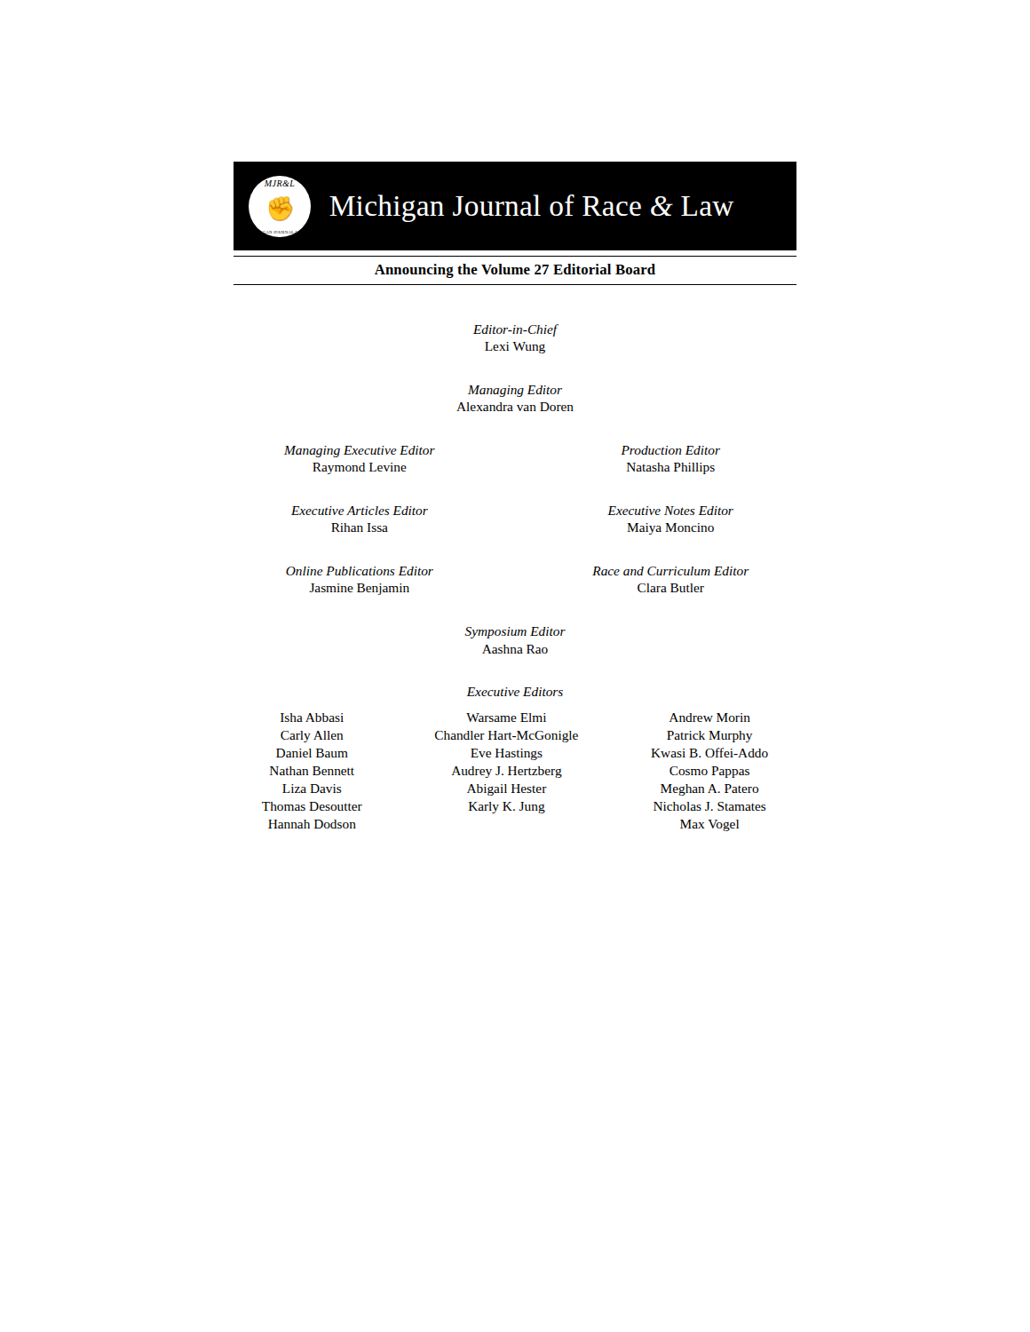MJR&L ✊ MICHIGAN JOURNAL OF RACE & LAW
Michigan Journal of Race & Law
Announcing the Volume 27 Editorial Board
Editor-in-Chief
Lexi Wung
Managing Editor
Alexandra van Doren
Managing Executive Editor
Raymond Levine
Production Editor
Natasha Phillips
Executive Articles Editor
Rihan Issa
Executive Notes Editor
Maiya Moncino
Online Publications Editor
Jasmine Benjamin
Race and Curriculum Editor
Clara Butler
Symposium Editor
Aashna Rao
Executive Editors
Isha Abbasi
Carly Allen
Daniel Baum
Nathan Bennett
Liza Davis
Thomas Desoutter
Hannah Dodson
Warsame Elmi
Chandler Hart-McGonigle
Eve Hastings
Audrey J. Hertzberg
Abigail Hester
Karly K. Jung
Andrew Morin
Patrick Murphy
Kwasi B. Offei-Addo
Cosmo Pappas
Meghan A. Patero
Nicholas J. Stamates
Max Vogel